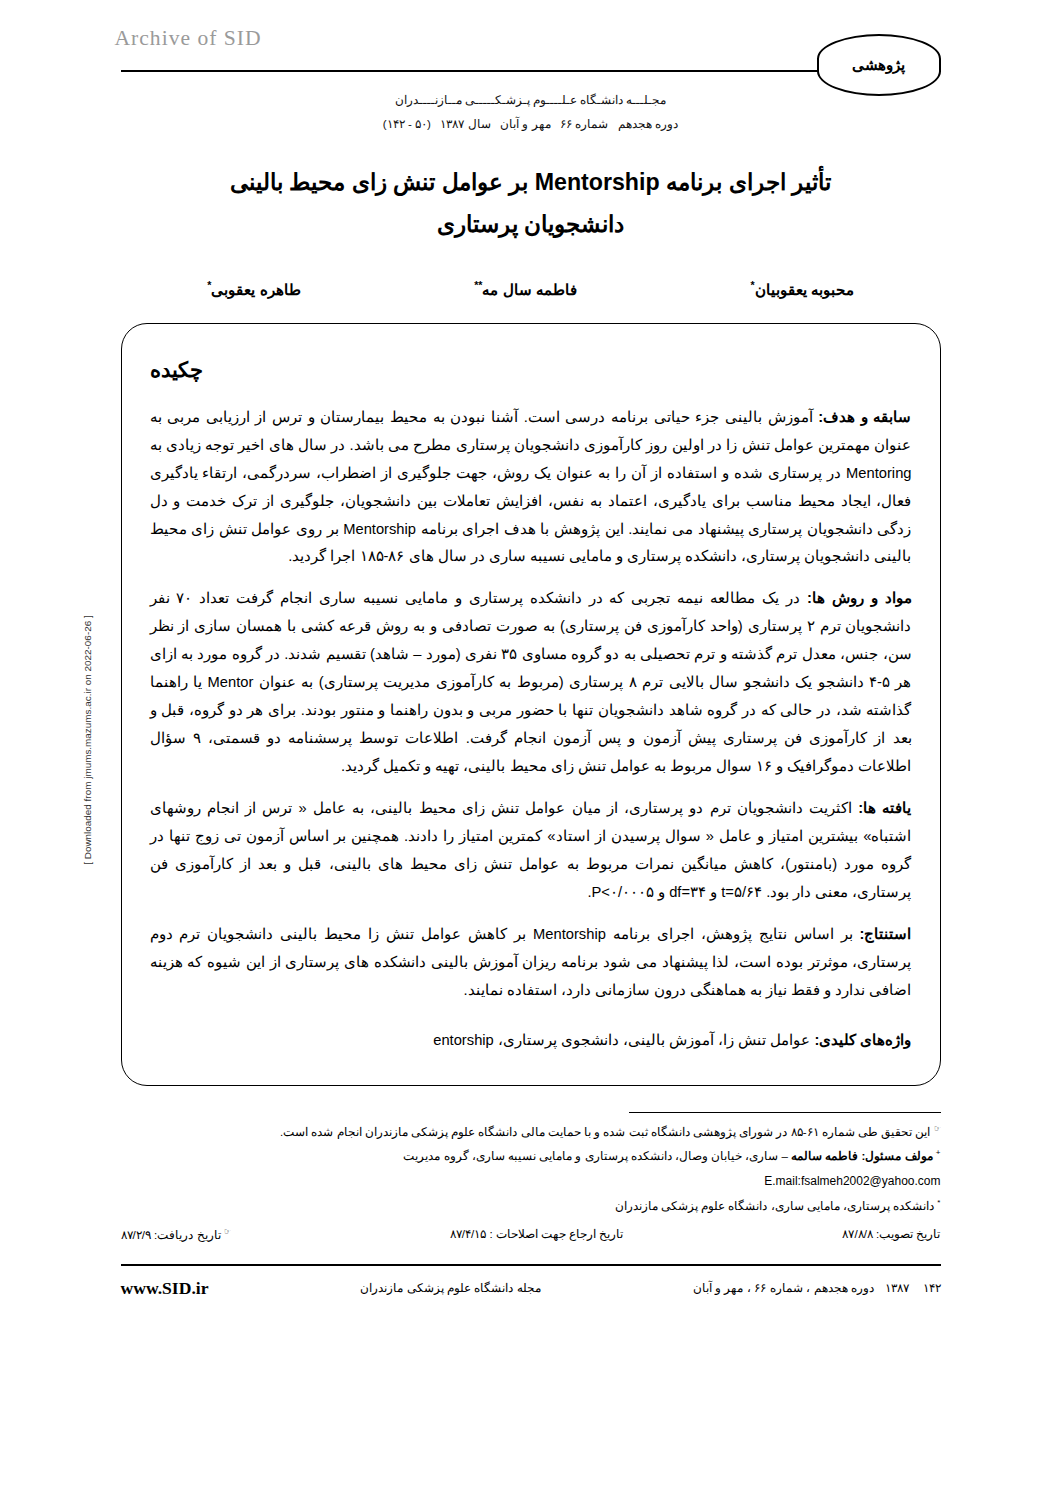Archive of SID
[ Downloaded from jmums.mazums.ac.ir on 2022-06-26 ]
پژوهشی
مجـلـــه دانشـگاه عـلــــوم پـزشـکـــــی مــازنــــدران
دوره هجدهم شماره ۶۶ مهر و آبان سال ۱۳۸۷ (۵۰ - ۱۴۲)
تأثیر اجرای برنامه Mentorship بر عوامل تنش زای محیط بالینی
دانشجویان پرستاری
محبوبه یعقوبیان* فاطمه سال مه** طاهره یعقوبی*
چکیده
سابقه و هدف: آموزش بالینی جزء حیاتی برنامه درسی است. آشنا نبودن به محیط بیمارستان و ترس از ارزیابی مربی به عنوان مهمترین عوامل تنش زا در اولین روز کارآموزی دانشجویان پرستاری مطرح می باشد. در سال های اخیر توجه زیادی به Mentoring در پرستاری شده و استفاده از آن را به عنوان یک روش، جهت جلوگیری از اضطراب، سردرگمی، ارتقاء یادگیری فعال، ایجاد محیط مناسب برای یادگیری، اعتماد به نفس، افزایش تعاملات بین دانشجویان، جلوگیری از ترک خدمت و دل زدگی دانشجویان پرستاری پیشنهاد می نمایند. این پژوهش با هدف اجرای برنامه Mentorship بر روی عوامل تنش زای محیط بالینی دانشجویان پرستاری، دانشکده پرستاری و مامایی نسیبه ساری در سال های ۸۶-۱۸۵ اجرا گردید.
مواد و روش ها: در یک مطالعه نیمه تجربی که در دانشکده پرستاری و مامایی نسیبه ساری انجام گرفت تعداد ۷۰ نفر دانشجویان ترم ۲ پرستاری (واحد کارآموزی فن پرستاری) به صورت تصادفی و به روش قرعه کشی با همسان سازی از نظر سن، جنس، معدل ترم گذشته و ترم تحصیلی به دو گروه مساوی ۳۵ نفری (مورد – شاهد) تقسیم شدند. در گروه مورد به ازای هر ۵-۴ دانشجو یک دانشجو سال بالایی ترم ۸ پرستاری (مربوط به کارآموزی مدیریت پرستاری) به عنوان Mentor یا راهنما گذاشته شد، در حالی که در گروه شاهد دانشجویان تنها با حضور مربی و بدون راهنما و منتور بودند. برای هر دو گروه، قبل و بعد از کارآموزی فن پرستاری پیش آزمون و پس آزمون انجام گرفت. اطلاعات توسط پرسشنامه دو قسمتی، ۹ سؤال اطلاعات دموگرافیک و ۱۶ سوال مربوط به عوامل تنش زای محیط بالینی، تهیه و تکمیل گردید.
یافته ها: اکثریت دانشجویان ترم دو پرستاری، از میان عوامل تنش زای محیط بالینی، به عامل « ترس از انجام روشهای اشتباه» بیشترین امتیاز و عامل « سوال پرسیدن از استاد» کمترین امتیاز را دادند. همچنین بر اساس آزمون تی زوج تنها در گروه مورد (بامنتور)، کاهش میانگین نمرات مربوط به عوامل تنش زای محیط های بالینی، قبل و بعد از کارآموزی فن پرستاری، معنی دار بود. ۵/۶۴=t و df=۳۴ و P<۰/۰۰۰۵.
استنتاج: بر اساس نتایج پژوهش، اجرای برنامه Mentorship بر کاهش عوامل تنش زا محیط بالینی دانشجویان ترم دوم پرستاری، موثرتر بوده است، لذا پیشنهاد می شود برنامه ریزان آموزش بالینی دانشکده های پرستاری از این شیوه که هزینه اضافی ندارد و فقط نیاز به هماهنگی درون سازمانی دارد، استفاده نمایند.
واژه‌های کلیدی: عوامل تنش زا، آموزش بالینی، دانشجوی پرستاری، entorship
☞ این تحقیق طی شماره ۶۱-۸۵ در شورای پژوهشی دانشگاه ثبت شده و با حمایت مالی دانشگاه علوم پزشکی مازندران انجام شده است.
+ مولف مسئول: فاطمه سالمه – ساری، خیابان وصال، دانشکده پرستاری و مامایی نسیبه ساری، گروه مدیریت
E.mail:fsalmeh2002@yahoo.com
* دانشکده پرستاری، مامایی ساری، دانشگاه علوم پزشکی مازندران
تاریخ تصویب: ۸۷/۸/۸ تاریخ ارجاع جهت اصلاحات : ۸۷/۴/۱۵ ☞ تاریخ دریافت: ۸۷/۲/۹
۱۴۲ ۱۳۸۷ دوره هجدهم ، شماره ۶۶ ، مهر و آبان مجله دانشگاه علوم پزشکی مازندران www.SID.ir